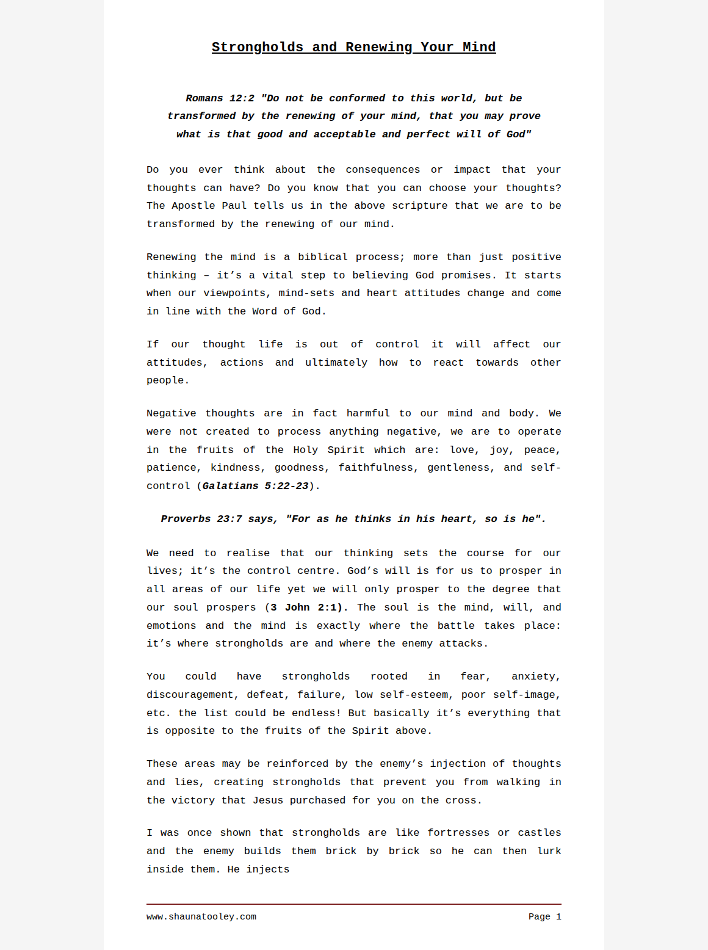Strongholds and Renewing Your Mind
Romans 12:2 "Do not be conformed to this world, but be transformed by the renewing of your mind, that you may prove what is that good and acceptable and perfect will of God"
Do you ever think about the consequences or impact that your thoughts can have? Do you know that you can choose your thoughts? The Apostle Paul tells us in the above scripture that we are to be transformed by the renewing of our mind.
Renewing the mind is a biblical process; more than just positive thinking – it’s a vital step to believing God promises. It starts when our viewpoints, mind-sets and heart attitudes change and come in line with the Word of God.
If our thought life is out of control it will affect our attitudes, actions and ultimately how to react towards other people.
Negative thoughts are in fact harmful to our mind and body. We were not created to process anything negative, we are to operate in the fruits of the Holy Spirit which are: love, joy, peace, patience, kindness, goodness, faithfulness, gentleness, and self-control (Galatians 5:22-23).
Proverbs 23:7 says, "For as he thinks in his heart, so is he".
We need to realise that our thinking sets the course for our lives; it’s the control centre. God’s will is for us to prosper in all areas of our life yet we will only prosper to the degree that our soul prospers (3 John 2:1). The soul is the mind, will, and emotions and the mind is exactly where the battle takes place: it’s where strongholds are and where the enemy attacks.
You could have strongholds rooted in fear, anxiety, discouragement, defeat, failure, low self-esteem, poor self-image, etc. the list could be endless! But basically it’s everything that is opposite to the fruits of the Spirit above.
These areas may be reinforced by the enemy’s injection of thoughts and lies, creating strongholds that prevent you from walking in the victory that Jesus purchased for you on the cross.
I was once shown that strongholds are like fortresses or castles and the enemy builds them brick by brick so he can then lurk inside them. He injects
www.shaunatooley.com Page 1